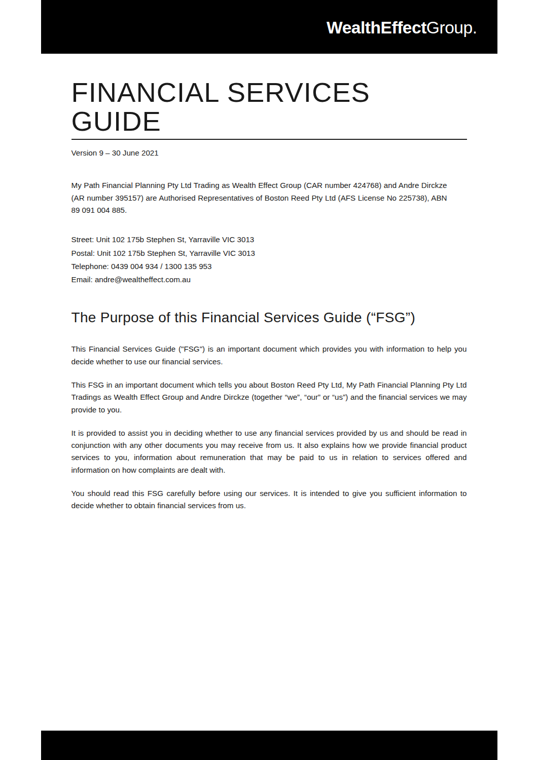WealthEffect Group.
FINANCIAL SERVICES GUIDE
Version 9 – 30 June 2021
My Path Financial Planning Pty Ltd Trading as Wealth Effect Group (CAR number 424768) and Andre Dirckze (AR number 395157) are Authorised Representatives of Boston Reed Pty Ltd (AFS License No 225738), ABN 89 091 004 885.
Street: Unit 102 175b Stephen St, Yarraville VIC 3013
Postal: Unit 102 175b Stephen St, Yarraville VIC 3013
Telephone: 0439 004 934 / 1300 135 953
Email: andre@wealtheffect.com.au
The Purpose of this Financial Services Guide (“FSG”)
This Financial Services Guide ("FSG") is an important document which provides you with information to help you decide whether to use our financial services.
This FSG in an important document which tells you about Boston Reed Pty Ltd, My Path Financial Planning Pty Ltd Tradings as Wealth Effect Group and Andre Dirckze (together “we”, “our” or “us”) and the financial services we may provide to you.
It is provided to assist you in deciding whether to use any financial services provided by us and should be read in conjunction with any other documents you may receive from us. It also explains how we provide financial product services to you, information about remuneration that may be paid to us in relation to services offered and information on how complaints are dealt with.
You should read this FSG carefully before using our services. It is intended to give you sufficient information to decide whether to obtain financial services from us.